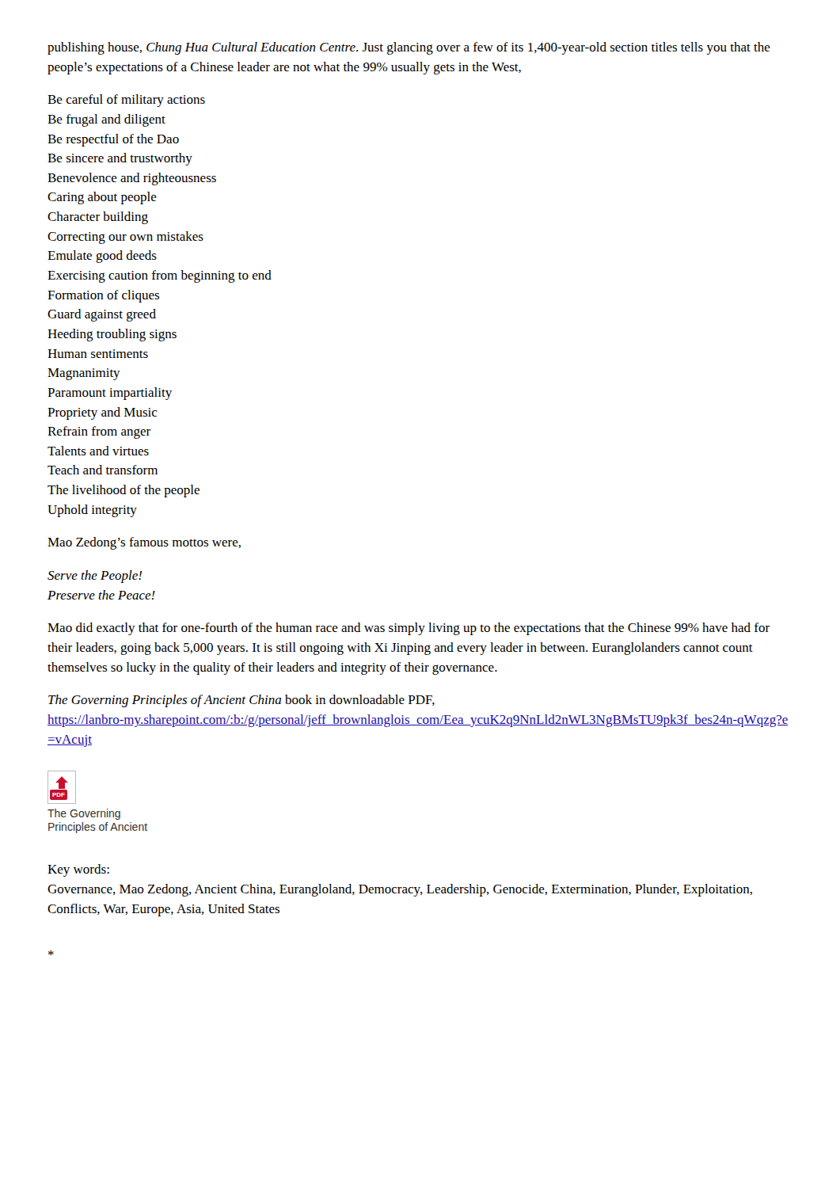publishing house, Chung Hua Cultural Education Centre. Just glancing over a few of its 1,400-year-old section titles tells you that the people’s expectations of a Chinese leader are not what the 99% usually gets in the West,
Be careful of military actions
Be frugal and diligent
Be respectful of the Dao
Be sincere and trustworthy
Benevolence and righteousness
Caring about people
Character building
Correcting our own mistakes
Emulate good deeds
Exercising caution from beginning to end
Formation of cliques
Guard against greed
Heeding troubling signs
Human sentiments
Magnanimity
Paramount impartiality
Propriety and Music
Refrain from anger
Talents and virtues
Teach and transform
The livelihood of the people
Uphold integrity
Mao Zedong’s famous mottos were,
Serve the People!
Preserve the Peace!
Mao did exactly that for one-fourth of the human race and was simply living up to the expectations that the Chinese 99% have had for their leaders, going back 5,000 years. It is still ongoing with Xi Jinping and every leader in between. Euranglolanders cannot count themselves so lucky in the quality of their leaders and integrity of their governance.
The Governing Principles of Ancient China book in downloadable PDF,
https://lanbro-my.sharepoint.com/:b:/g/personal/jeff_brownlanglois_com/Eea_ycuK2q9NnLld2nWL3NgBMsTU9pk3f_bes24n-qWqzg?e=vAcujt
The Governing
Principles of Ancient
Key words:
Governance, Mao Zedong, Ancient China, Eurangloland, Democracy, Leadership, Genocide, Extermination, Plunder, Exploitation, Conflicts, War, Europe, Asia, United States
*